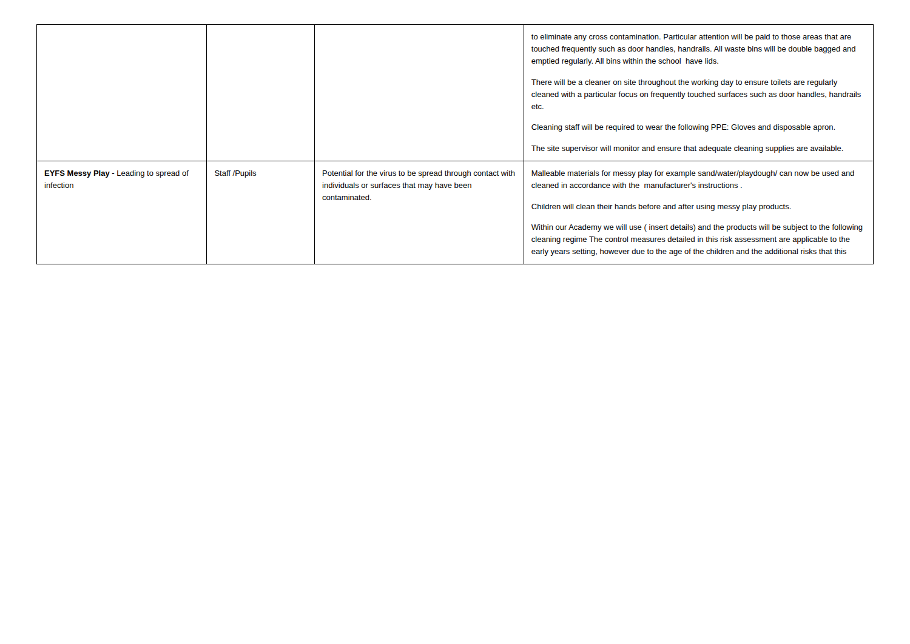| | | | to eliminate any cross contamination. Particular attention will be paid to those areas that are touched frequently such as door handles, handrails. All waste bins will be double bagged and emptied regularly. All bins within the school have lids. There will be a cleaner on site throughout the working day to ensure toilets are regularly cleaned with a particular focus on frequently touched surfaces such as door handles, handrails etc. Cleaning staff will be required to wear the following PPE: Gloves and disposable apron. The site supervisor will monitor and ensure that adequate cleaning supplies are available. |
| EYFS Messy Play - Leading to spread of infection | Staff /Pupils | Potential for the virus to be spread through contact with individuals or surfaces that may have been contaminated. | Malleable materials for messy play for example sand/water/playdough/ can now be used and cleaned in accordance with the manufacturer's instructions . Children will clean their hands before and after using messy play products. Within our Academy we will use ( insert details) and the products will be subject to the following cleaning regime The control measures detailed in this risk assessment are applicable to the early years setting, however due to the age of the children and the additional risks that this |